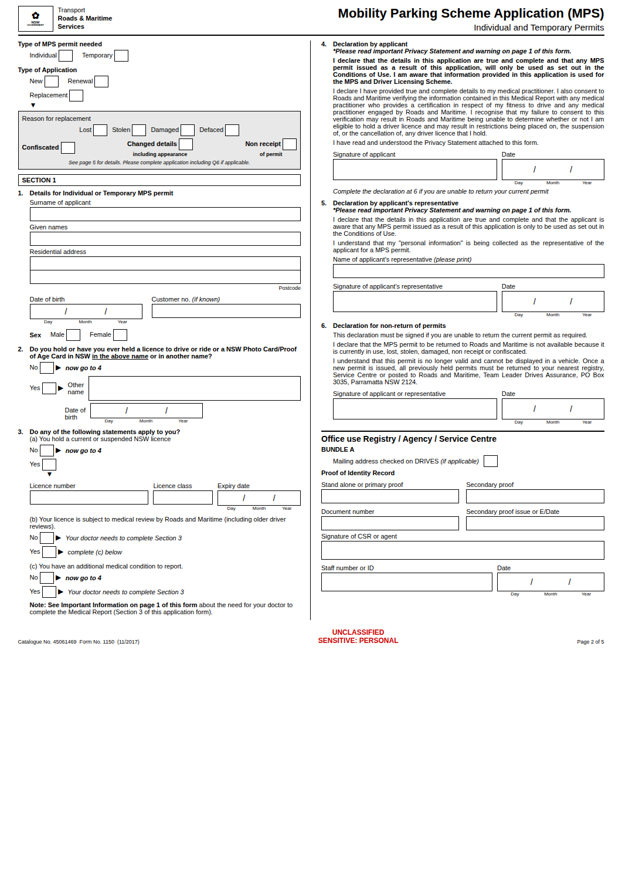✿
NSW
GOVERNMENT
Transport
Roads & Maritime
Services
Mobility Parking Scheme Application (MPS)
Individual and Temporary Permits
Type of MPS permit needed
Individual
Temporary
Type of Application
New
Renewal
Replacement
▼
Reason for replacement
Lost
Stolen
Damaged
Defaced
Confiscated
Changed details
including appearance
Non receipt
of permit
See page 5 for details. Please complete application including Q6 if applicable.
SECTION 1
1.
Details for Individual or Temporary MPS permit
Surname of applicant
Given names
Residential address
Postcode
Date of birth
/
/
Day Month Year
Customer no. (if known)
Sex
Male
Female
2.
Do you hold or have you ever held a licence to drive or ride or a NSW Photo Card/Proof of Age Card in NSW in the above name or in another name?
No ▶
now go to 4
Yes ▶
Other
name
Date of
birth
/
/
Day Month Year
3.
Do any of the following statements apply to you?
(a) You hold a current or suspended NSW licence
No ▶
now go to 4
Yes
▼
Licence number
Licence class
Expiry date
/
/
Day Month Year
(b) Your licence is subject to medical review by Roads and Maritime (including older driver reviews).
No ▶
Your doctor needs to complete Section 3
Yes ▶
complete (c) below
(c) You have an additional medical condition to report.
No ▶
now go to 4
Yes ▶
Your doctor needs to complete Section 3
Note: See Important Information on page 1 of this form about the need for your doctor to complete the Medical Report (Section 3 of this application form).
4.
Declaration by applicant
*Please read important Privacy Statement and warning on page 1 of this form.
I declare that the details in this application are true and complete and that any MPS permit issued as a result of this application, will only be used as set out in the Conditions of Use. I am aware that information provided in this application is used for the MPS and Driver Licensing Scheme.
I declare I have provided true and complete details to my medical practitioner. I also consent to Roads and Maritime verifying the information contained in this Medical Report with any medical practitioner who provides a certification in respect of my fitness to drive and any medical practitioner engaged by Roads and Maritime. I recognise that my failure to consent to this verification may result in Roads and Maritime being unable to determine whether or not I am eligible to hold a driver licence and may result in restrictions being placed on, the suspension of, or the cancellation of, any driver licence that I hold.
I have read and understood the Privacy Statement attached to this form.
Signature of applicant
Date
/
/
Day Month Year
Complete the declaration at 6 if you are unable to return your current permit
5.
Declaration by applicant's representative
*Please read important Privacy Statement and warning on page 1 of this form.
I declare that the details in this application are true and complete and that the applicant is aware that any MPS permit issued as a result of this application is only to be used as set out in the Conditions of Use.
I understand that my "personal information" is being collected as the representative of the applicant for a MPS permit.
Name of applicant's representative (please print)
Signature of applicant's representative
Date
/
/
Day Month Year
6.
Declaration for non-return of permits
This declaration must be signed if you are unable to return the current permit as required.
I declare that the MPS permit to be returned to Roads and Maritime is not available because it is currently in use, lost, stolen, damaged, non receipt or confiscated.
I understand that this permit is no longer valid and cannot be displayed in a vehicle. Once a new permit is issued, all previously held permits must be returned to your nearest registry, Service Centre or posted to Roads and Maritime, Team Leader Drives Assurance, PO Box 3035, Parramatta NSW 2124.
Signature of applicant or representative
Date
/
/
Day Month Year
Office use Registry / Agency / Service Centre
BUNDLE A
Mailing address checked on DRIVES (if applicable)
Proof of Identity Record
Stand alone or primary proof
Secondary proof
Document number
Secondary proof issue or E/Date
Signature of CSR or agent
Staff number or ID
Date
/
/
Day Month Year
Catalogue No. 45061469 Form No. 1150 (11/2017)
UNCLASSIFIED
SENSITIVE: PERSONAL
Page 2 of 5